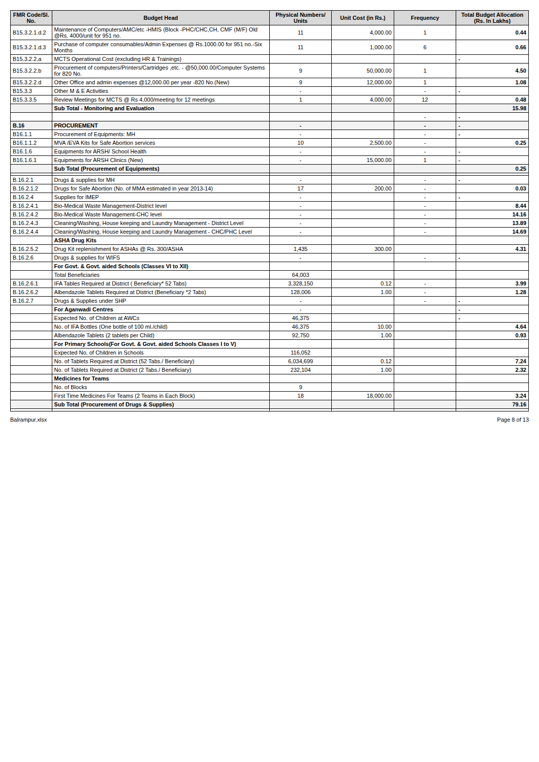| FMR Code/Sl. No. | Budget Head | Physical Numbers/ Units | Unit Cost (in Rs.) | Frequency | Total Budget Allocation (Rs. In Lakhs) |
| --- | --- | --- | --- | --- | --- |
| B15.3.2.1.d.2 | Maintenance of Computers/AMC/etc -HMIS (Block -PHC/CHC,CH, CMF (M/F) Old @Rs. 4000/unit for 951 no. | 11 | 4,000.00 | 1 | 0.44 |
| B15.3.2.1.d.3 | Purchase of computer consumables/Admin Expenses @ Rs.1000.00 for 951 no.-Six Months | 11 | 1,000.00 | 6 | 0.66 |
| B15.3.2.2.a | MCTS Operational Cost (excluding HR & Trainings) | | | | - |
| B15.3.2.2.b | Procurement of computers/Printers/Cartridges ,etc. - @50,000.00/Computer Systems for 820 No. | 9 | 50,000.00 | 1 | 4.50 |
| B15.3.2.2.d | Other Office and admin expenses @12,000.00 per year -820 No.(New) | 9 | 12,000.00 | 1 | 1.08 |
| B15.3.3 | Other M & E Activities | - | | - | - |
| B15.3.3.5 | Review Meetings for MCTS @ Rs 4,000/meeting for 12 meetings | 1 | 4,000.00 | 12 | 0.48 |
| | Sub Total - Monitoring and Evaluation | | | | 15.98 |
| | | | | - | - |
| B.16 | PROCUREMENT | - | | - | - |
| B16.1.1 | Procurement of Equipments: MH | - | | - | - |
| B16.1.1.2 | MVA /EVA Kits for Safe Abortion services | 10 | 2,500.00 | - | 0.25 |
| B16.1.6 | Equipments for ARSH/ School Health | - | | - | - |
| B16.1.6.1 | Equipments for ARSH Clinics (New) | - | 15,000.00 | 1 | - |
| | Sub Total (Procurement of Equipments) | | | | 0.25 |
| B.16.2.1 | Drugs & supplies for MH | - | | - | - |
| B.16.2.1.2 | Drugs for Safe Abortion (No. of MMA estimated in year 2013-14) | 17 | 200.00 | - | 0.03 |
| B.16.2.4 | Supplies for IMEP | - | | - | - |
| B.16.2.4.1 | Bio-Medical Waste Management-District level | - | | - | 8.44 |
| B.16.2.4.2 | Bio-Medical Waste Management-CHC level | - | | - | 14.16 |
| B.16.2.4.3 | Cleaning/Washing, House keeping and Laundry Management - District Level | - | | - | 13.89 |
| B.16.2.4.4 | Cleaning/Washing, House keeping and Laundry Management - CHC/PHC Level | - | | - | 14.69 |
| | ASHA Drug Kits | | | | |
| B.16.2.5.2 | Drug Kit replenishment for ASHAs @ Rs. 300/ASHA | 1,435 | 300.00 | | 4.31 |
| B.16.2.6 | Drugs & supplies for WIFS | - | | - | - |
| | For Govt. & Govt. aided Schools (Classes VI to XII) | | | | |
| | Total Beneficiaries | 64,003 | | | |
| B.16.2.6.1 | IFA Tables Required at District ( Beneficiary* 52 Tabs) | 3,328,150 | 0.12 | - | 3.99 |
| B.16.2.6.2 | Albendazole Tablets Required at District (Beneficiary *2 Tabs) | 128,006 | 1.00 | - | 1.28 |
| B.16.2.7 | Drugs & Supplies under SHP | - | | - | - |
| | For Aganwadi Centres | - | | | - |
| | Expected No. of Children at AWCs | 46,375 | | | - |
| | No. of IFA Bottles (One bottle of 100 ml./child) | 46,375 | 10.00 | | 4.64 |
| | Albendazole Tablets (2 tablets per Child) | 92,750 | 1.00 | | 0.93 |
| | For Primary Schools(For Govt. & Govt. aided Schools Classes I to V) | | | | |
| | Expected No. of Children in Schools | 116,052 | | | |
| | No. of Tablets Required at District (52 Tabs./ Beneficiary) | 6,034,699 | 0.12 | | 7.24 |
| | No. of Tablets Required at District (2 Tabs./ Beneficiary) | 232,104 | 1.00 | | 2.32 |
| | Medicines for Teams | | | | |
| | No. of Blocks | 9 | | | |
| | First Time Medicines For Teams (2 Teams in Each Block) | 18 | 18,000.00 | | 3.24 |
| | Sub Total (Procurement of Drugs & Supplies) | | | | 79.16 |
Balrampur.xlsx Page 8 of 13